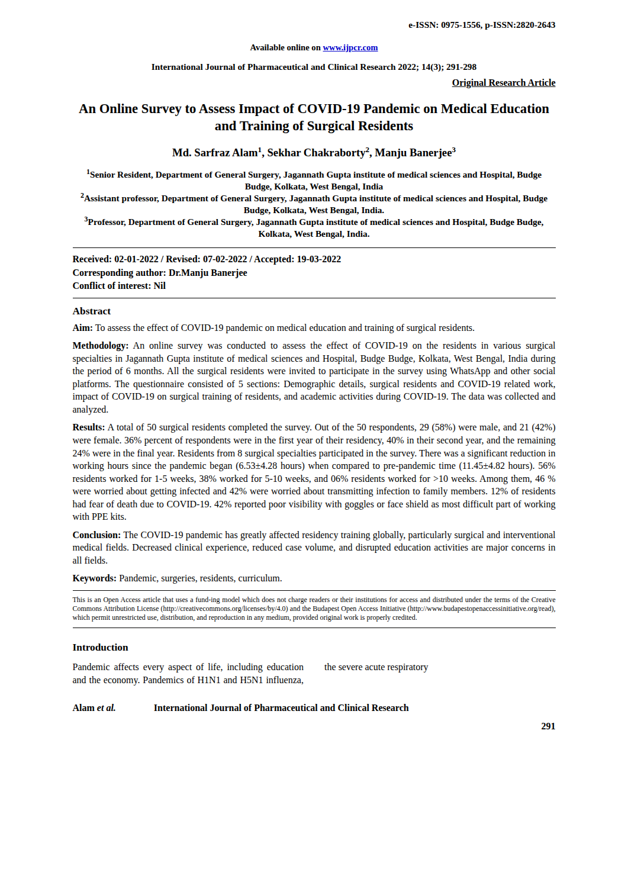e-ISSN: 0975-1556, p-ISSN:2820-2643
Available online on www.ijpcr.com
International Journal of Pharmaceutical and Clinical Research 2022; 14(3); 291-298
Original Research Article
An Online Survey to Assess Impact of COVID-19 Pandemic on Medical Education and Training of Surgical Residents
Md. Sarfraz Alam1, Sekhar Chakraborty2, Manju Banerjee3
1Senior Resident, Department of General Surgery, Jagannath Gupta institute of medical sciences and Hospital, Budge Budge, Kolkata, West Bengal, India
2Assistant professor, Department of General Surgery, Jagannath Gupta institute of medical sciences and Hospital, Budge Budge, Kolkata, West Bengal, India.
3Professor, Department of General Surgery, Jagannath Gupta institute of medical sciences and Hospital, Budge Budge, Kolkata, West Bengal, India.
Received: 02-01-2022 / Revised: 07-02-2022 / Accepted: 19-03-2022
Corresponding author: Dr.Manju Banerjee
Conflict of interest: Nil
Abstract
Aim: To assess the effect of COVID-19 pandemic on medical education and training of surgical residents.
Methodology: An online survey was conducted to assess the effect of COVID-19 on the residents in various surgical specialties in Jagannath Gupta institute of medical sciences and Hospital, Budge Budge, Kolkata, West Bengal, India during the period of 6 months. All the surgical residents were invited to participate in the survey using WhatsApp and other social platforms. The questionnaire consisted of 5 sections: Demographic details, surgical residents and COVID-19 related work, impact of COVID-19 on surgical training of residents, and academic activities during COVID-19. The data was collected and analyzed.
Results: A total of 50 surgical residents completed the survey. Out of the 50 respondents, 29 (58%) were male, and 21 (42%) were female. 36% percent of respondents were in the first year of their residency, 40% in their second year, and the remaining 24% were in the final year. Residents from 8 surgical specialties participated in the survey. There was a significant reduction in working hours since the pandemic began (6.53±4.28 hours) when compared to pre-pandemic time (11.45±4.82 hours). 56% residents worked for 1-5 weeks, 38% worked for 5-10 weeks, and 06% residents worked for >10 weeks. Among them, 46 % were worried about getting infected and 42% were worried about transmitting infection to family members. 12% of residents had fear of death due to COVID-19. 42% reported poor visibility with goggles or face shield as most difficult part of working with PPE kits.
Conclusion: The COVID-19 pandemic has greatly affected residency training globally, particularly surgical and interventional medical fields. Decreased clinical experience, reduced case volume, and disrupted education activities are major concerns in all fields.
Keywords: Pandemic, surgeries, residents, curriculum.
This is an Open Access article that uses a fund-ing model which does not charge readers or their institutions for access and distributed under the terms of the Creative Commons Attribution License (http://creativecommons.org/licenses/by/4.0) and the Budapest Open Access Initiative (http://www.budapestopenaccessinitiative.org/read), which permit unrestricted use, distribution, and reproduction in any medium, provided original work is properly credited.
Introduction
Pandemic affects every aspect of life, including education and the economy. Pandemics of H1N1 and H5N1 influenza, the severe acute respiratory
Alam et al. International Journal of Pharmaceutical and Clinical Research
291